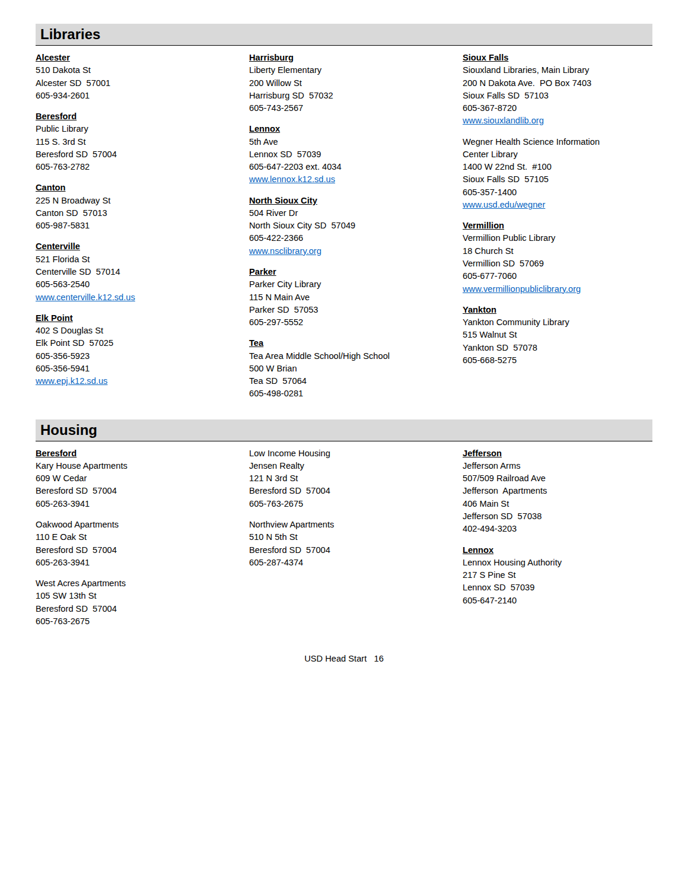Libraries
Alcester
510 Dakota St
Alcester SD 57001
605-934-2601
Beresford
Public Library
115 S. 3rd St
Beresford SD 57004
605-763-2782
Canton
225 N Broadway St
Canton SD 57013
605-987-5831
Centerville
521 Florida St
Centerville SD 57014
605-563-2540
www.centerville.k12.sd.us
Elk Point
402 S Douglas St
Elk Point SD 57025
605-356-5923
605-356-5941
www.epj.k12.sd.us
Harrisburg
Liberty Elementary
200 Willow St
Harrisburg SD 57032
605-743-2567
Lennox
5th Ave
Lennox SD 57039
605-647-2203 ext. 4034
www.lennox.k12.sd.us
North Sioux City
504 River Dr
North Sioux City SD 57049
605-422-2366
www.nsclibrary.org
Parker
Parker City Library
115 N Main Ave
Parker SD 57053
605-297-5552
Tea
Tea Area Middle School/High School
500 W Brian
Tea SD 57064
605-498-0281
Sioux Falls
Siouxland Libraries, Main Library
200 N Dakota Ave. PO Box 7403
Sioux Falls SD 57103
605-367-8720
www.siouxlandlib.org
Wegner Health Science Information
Center Library
1400 W 22nd St. #100
Sioux Falls SD 57105
605-357-1400
www.usd.edu/wegner
Vermillion
Vermillion Public Library
18 Church St
Vermillion SD 57069
605-677-7060
www.vermillionpubliclibrary.org
Yankton
Yankton Community Library
515 Walnut St
Yankton SD 57078
605-668-5275
Housing
Beresford
Kary House Apartments
609 W Cedar
Beresford SD 57004
605-263-3941
Oakwood Apartments
110 E Oak St
Beresford SD 57004
605-263-3941
West Acres Apartments
105 SW 13th St
Beresford SD 57004
605-763-2675
Low Income Housing
Jensen Realty
121 N 3rd St
Beresford SD 57004
605-763-2675
Northview Apartments
510 N 5th St
Beresford SD 57004
605-287-4374
Jefferson
Jefferson Arms
507/509 Railroad Ave
Jefferson Apartments
406 Main St
Jefferson SD 57038
402-494-3203
Lennox
Lennox Housing Authority
217 S Pine St
Lennox SD 57039
605-647-2140
USD Head Start 16